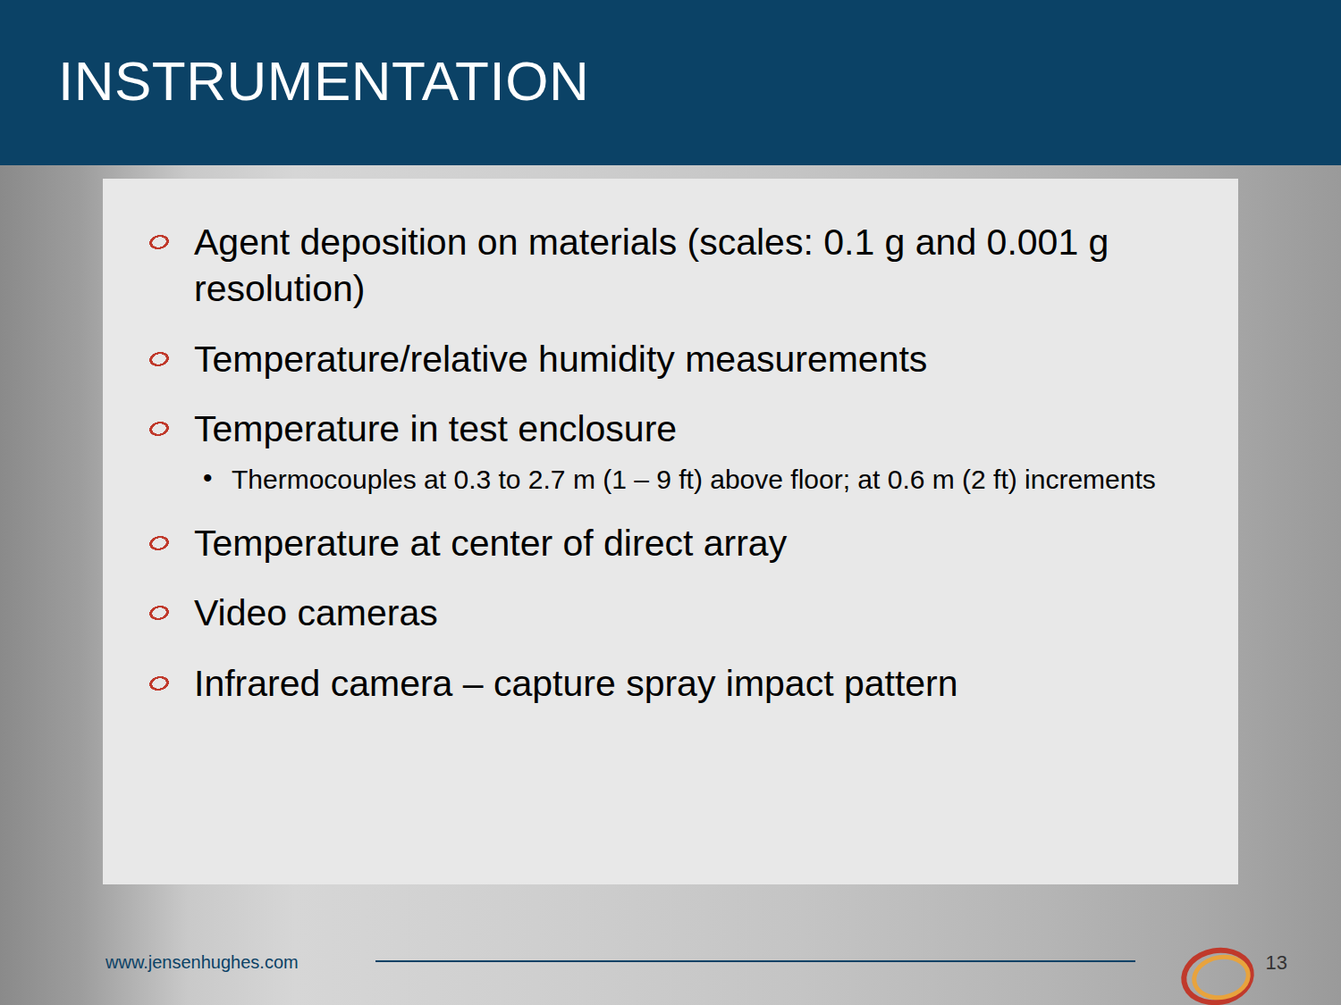INSTRUMENTATION
Agent deposition on materials (scales: 0.1 g and 0.001 g resolution)
Temperature/relative humidity measurements
Temperature in test enclosure
Thermocouples at 0.3 to 2.7 m (1 – 9 ft) above floor; at 0.6 m (2 ft) increments
Temperature at center of direct array
Video cameras
Infrared camera – capture spray impact pattern
www.jensenhughes.com
13